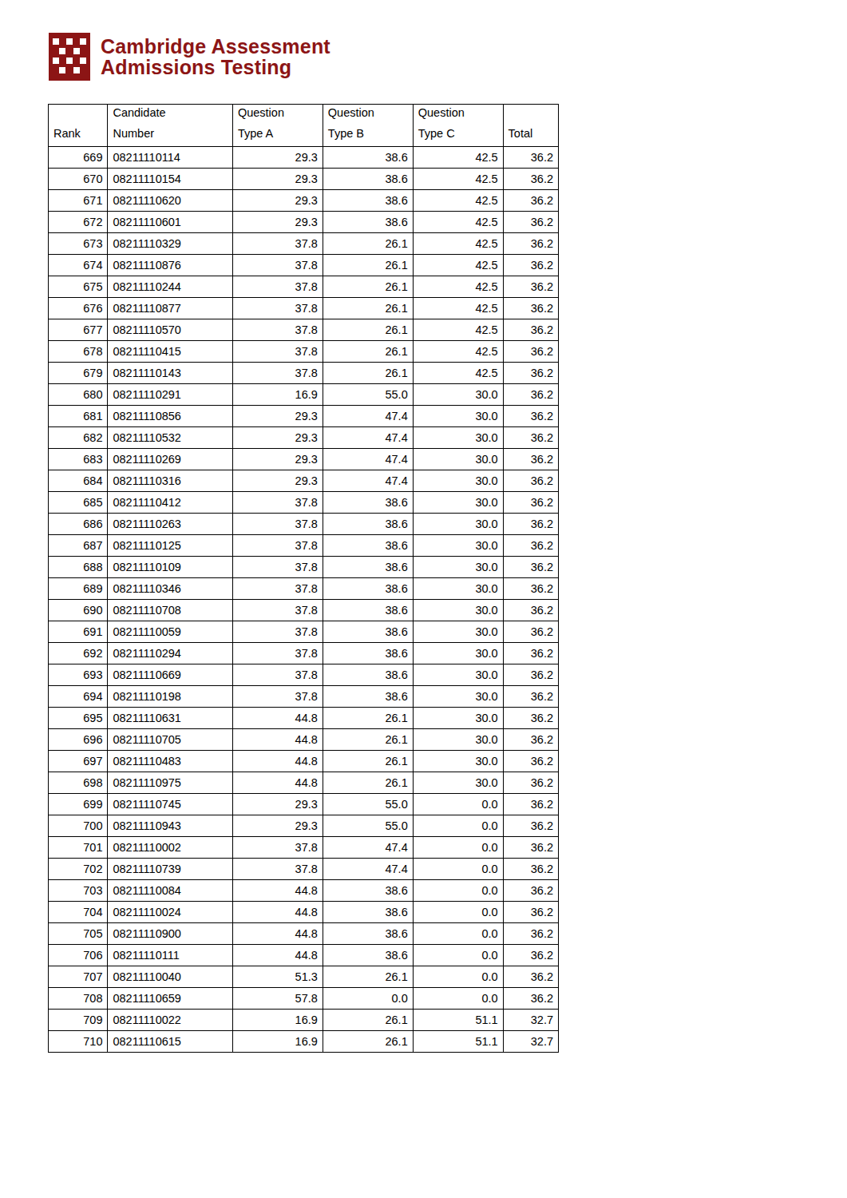Cambridge Assessment
Admissions Testing
| | Candidate | Question | Question | Question | |
| --- | --- | --- | --- | --- | --- |
| Rank | Number | Type A | Type B | Type C | Total |
| 669 | 08211110114 | 29.3 | 38.6 | 42.5 | 36.2 |
| 670 | 08211110154 | 29.3 | 38.6 | 42.5 | 36.2 |
| 671 | 08211110620 | 29.3 | 38.6 | 42.5 | 36.2 |
| 672 | 08211110601 | 29.3 | 38.6 | 42.5 | 36.2 |
| 673 | 08211110329 | 37.8 | 26.1 | 42.5 | 36.2 |
| 674 | 08211110876 | 37.8 | 26.1 | 42.5 | 36.2 |
| 675 | 08211110244 | 37.8 | 26.1 | 42.5 | 36.2 |
| 676 | 08211110877 | 37.8 | 26.1 | 42.5 | 36.2 |
| 677 | 08211110570 | 37.8 | 26.1 | 42.5 | 36.2 |
| 678 | 08211110415 | 37.8 | 26.1 | 42.5 | 36.2 |
| 679 | 08211110143 | 37.8 | 26.1 | 42.5 | 36.2 |
| 680 | 08211110291 | 16.9 | 55.0 | 30.0 | 36.2 |
| 681 | 08211110856 | 29.3 | 47.4 | 30.0 | 36.2 |
| 682 | 08211110532 | 29.3 | 47.4 | 30.0 | 36.2 |
| 683 | 08211110269 | 29.3 | 47.4 | 30.0 | 36.2 |
| 684 | 08211110316 | 29.3 | 47.4 | 30.0 | 36.2 |
| 685 | 08211110412 | 37.8 | 38.6 | 30.0 | 36.2 |
| 686 | 08211110263 | 37.8 | 38.6 | 30.0 | 36.2 |
| 687 | 08211110125 | 37.8 | 38.6 | 30.0 | 36.2 |
| 688 | 08211110109 | 37.8 | 38.6 | 30.0 | 36.2 |
| 689 | 08211110346 | 37.8 | 38.6 | 30.0 | 36.2 |
| 690 | 08211110708 | 37.8 | 38.6 | 30.0 | 36.2 |
| 691 | 08211110059 | 37.8 | 38.6 | 30.0 | 36.2 |
| 692 | 08211110294 | 37.8 | 38.6 | 30.0 | 36.2 |
| 693 | 08211110669 | 37.8 | 38.6 | 30.0 | 36.2 |
| 694 | 08211110198 | 37.8 | 38.6 | 30.0 | 36.2 |
| 695 | 08211110631 | 44.8 | 26.1 | 30.0 | 36.2 |
| 696 | 08211110705 | 44.8 | 26.1 | 30.0 | 36.2 |
| 697 | 08211110483 | 44.8 | 26.1 | 30.0 | 36.2 |
| 698 | 08211110975 | 44.8 | 26.1 | 30.0 | 36.2 |
| 699 | 08211110745 | 29.3 | 55.0 | 0.0 | 36.2 |
| 700 | 08211110943 | 29.3 | 55.0 | 0.0 | 36.2 |
| 701 | 08211110002 | 37.8 | 47.4 | 0.0 | 36.2 |
| 702 | 08211110739 | 37.8 | 47.4 | 0.0 | 36.2 |
| 703 | 08211110084 | 44.8 | 38.6 | 0.0 | 36.2 |
| 704 | 08211110024 | 44.8 | 38.6 | 0.0 | 36.2 |
| 705 | 08211110900 | 44.8 | 38.6 | 0.0 | 36.2 |
| 706 | 08211110111 | 44.8 | 38.6 | 0.0 | 36.2 |
| 707 | 08211110040 | 51.3 | 26.1 | 0.0 | 36.2 |
| 708 | 08211110659 | 57.8 | 0.0 | 0.0 | 36.2 |
| 709 | 08211110022 | 16.9 | 26.1 | 51.1 | 32.7 |
| 710 | 08211110615 | 16.9 | 26.1 | 51.1 | 32.7 |